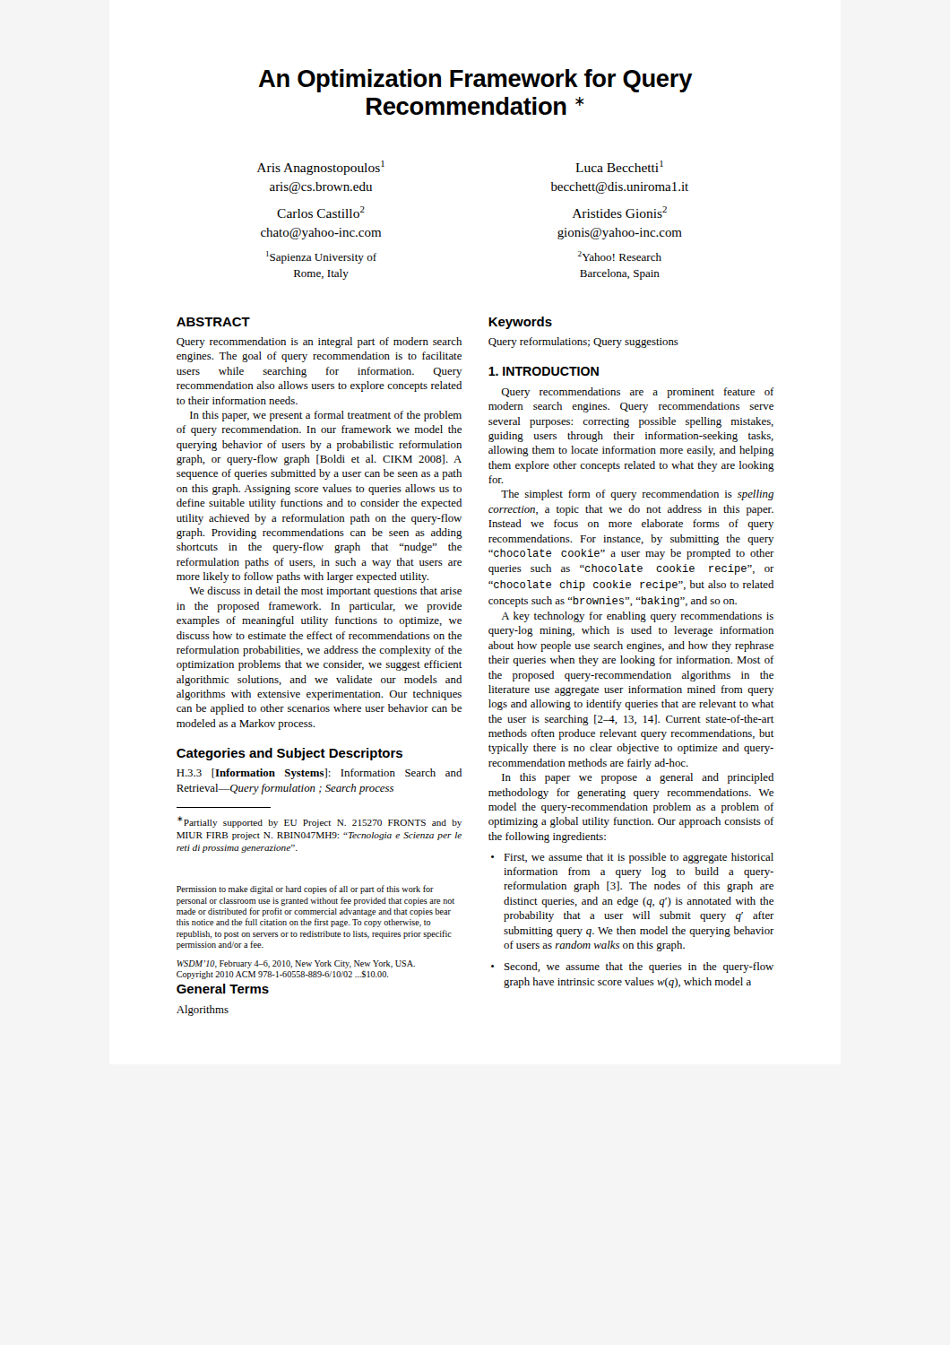An Optimization Framework for Query Recommendation ∗
| Aris Anagnostopoulos 1 aris@cs.brown.edu | Luca Becchetti 1 becchett@dis.uniroma1.it |
| Carlos Castillo 2 chato@yahoo-inc.com | Aristides Gionis 2 gionis@yahoo-inc.com |
| 1 Sapienza University of Rome, Italy | 2 Yahoo! Research Barcelona, Spain |
ABSTRACT
Query recommendation is an integral part of modern search engines. The goal of query recommendation is to facilitate users while searching for information. Query recommendation also allows users to explore concepts related to their information needs.
In this paper, we present a formal treatment of the problem of query recommendation. In our framework we model the querying behavior of users by a probabilistic reformulation graph, or query-flow graph [Boldi et al. CIKM 2008]. A sequence of queries submitted by a user can be seen as a path on this graph. Assigning score values to queries allows us to define suitable utility functions and to consider the expected utility achieved by a reformulation path on the query-flow graph. Providing recommendations can be seen as adding shortcuts in the query-flow graph that “nudge” the reformulation paths of users, in such a way that users are more likely to follow paths with larger expected utility.
We discuss in detail the most important questions that arise in the proposed framework. In particular, we provide examples of meaningful utility functions to optimize, we discuss how to estimate the effect of recommendations on the reformulation probabilities, we address the complexity of the optimization problems that we consider, we suggest efficient algorithmic solutions, and we validate our models and algorithms with extensive experimentation. Our techniques can be applied to other scenarios where user behavior can be modeled as a Markov process.
Categories and Subject Descriptors
H.3.3 [Information Systems]: Information Search and Retrieval—Query formulation ; Search process
∗Partially supported by EU Project N. 215270 FRONTS and by MIUR FIRB project N. RBIN047MH9: “Tecnologia e Scienza per le reti di prossima generazione”.
Permission to make digital or hard copies of all or part of this work for personal or classroom use is granted without fee provided that copies are not made or distributed for profit or commercial advantage and that copies bear this notice and the full citation on the first page. To copy otherwise, to republish, to post on servers or to redistribute to lists, requires prior specific permission and/or a fee.
WSDM’10, February 4–6, 2010, New York City, New York, USA.
Copyright 2010 ACM 978-1-60558-889-6/10/02 ...$10.00.
General Terms
Algorithms
Keywords
Query reformulations; Query suggestions
1. INTRODUCTION
Query recommendations are a prominent feature of modern search engines. Query recommendations serve several purposes: correcting possible spelling mistakes, guiding users through their information-seeking tasks, allowing them to locate information more easily, and helping them explore other concepts related to what they are looking for.
The simplest form of query recommendation is spelling correction, a topic that we do not address in this paper. Instead we focus on more elaborate forms of query recommendations. For instance, by submitting the query “chocolate cookie” a user may be prompted to other queries such as “chocolate cookie recipe”, or “chocolate chip cookie recipe”, but also to related concepts such as “brownies”, “baking”, and so on.
A key technology for enabling query recommendations is query-log mining, which is used to leverage information about how people use search engines, and how they rephrase their queries when they are looking for information. Most of the proposed query-recommendation algorithms in the literature use aggregate user information mined from query logs and allowing to identify queries that are relevant to what the user is searching [2–4, 13, 14]. Current state-of-the-art methods often produce relevant query recommendations, but typically there is no clear objective to optimize and query-recommendation methods are fairly ad-hoc.
In this paper we propose a general and principled methodology for generating query recommendations. We model the query-recommendation problem as a problem of optimizing a global utility function. Our approach consists of the following ingredients:
First, we assume that it is possible to aggregate historical information from a query log to build a query-reformulation graph [3]. The nodes of this graph are distinct queries, and an edge (q, q′) is annotated with the probability that a user will submit query q′ after submitting query q. We then model the querying behavior of users as random walks on this graph.
Second, we assume that the queries in the query-flow graph have intrinsic score values w(q), which model a